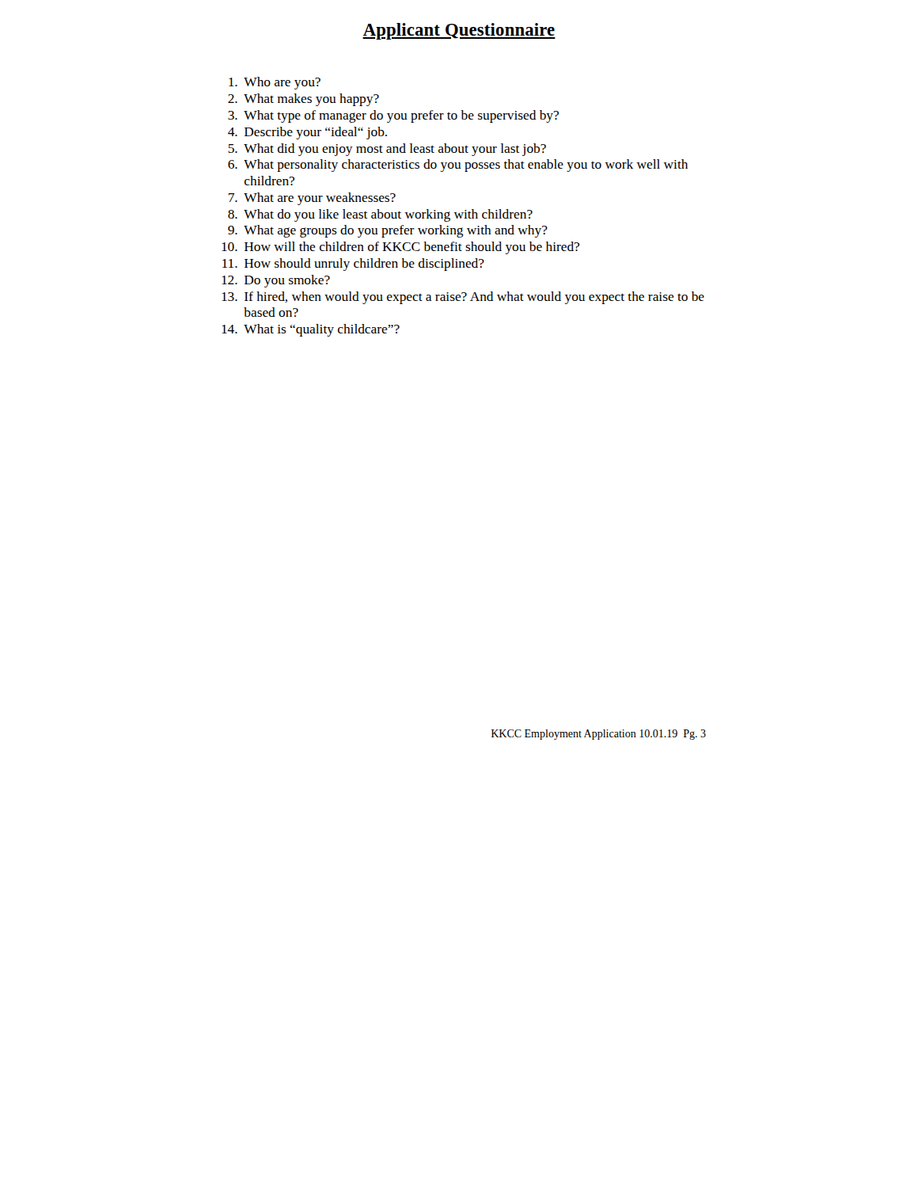Applicant Questionnaire
1. Who are you?
2. What makes you happy?
3. What type of manager do you prefer to be supervised by?
4. Describe your “ideal“ job.
5. What did you enjoy most and least about your last job?
6. What personality characteristics do you posses that enable you to work well with children?
7. What are your weaknesses?
8. What do you like least about working with children?
9. What age groups do you prefer working with and why?
10. How will the children of KKCC benefit should you be hired?
11. How should unruly children be disciplined?
12. Do you smoke?
13. If hired, when would you expect a raise? And what would you expect the raise to be based on?
14. What is “quality childcare”?
KKCC Employment Application 10.01.19 Pg. 3